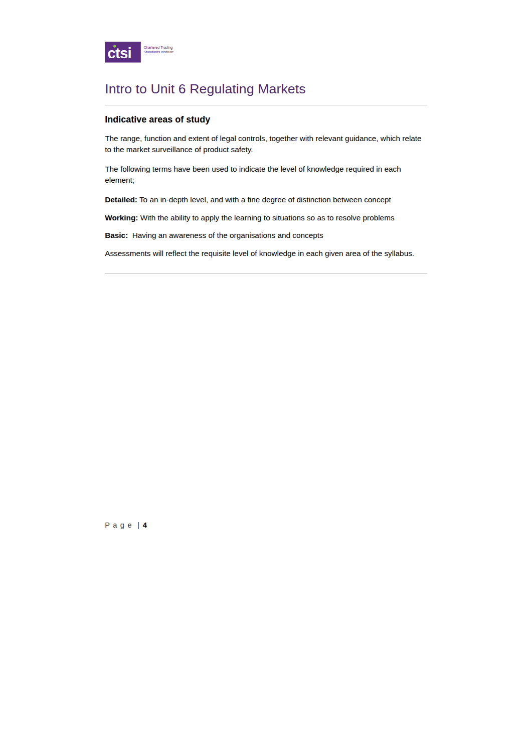ctsi Chartered Trading Standards Institute
Intro to Unit 6 Regulating Markets
Indicative areas of study
The range, function and extent of legal controls, together with relevant guidance, which relate to the market surveillance of product safety.
The following terms have been used to indicate the level of knowledge required in each element;
Detailed: To an in-depth level, and with a fine degree of distinction between concept
Working: With the ability to apply the learning to situations so as to resolve problems
Basic: Having an awareness of the organisations and concepts
Assessments will reflect the requisite level of knowledge in each given area of the syllabus.
P a g e | 4